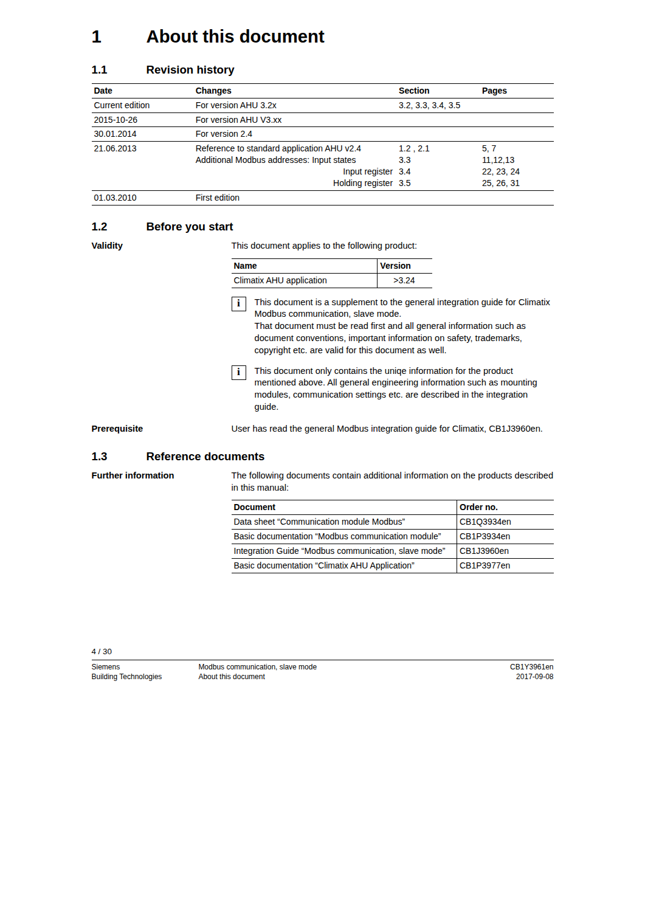1 About this document
1.1 Revision history
| Date | Changes | Section | Pages |
| --- | --- | --- | --- |
| Current edition | For version AHU 3.2x | 3.2, 3.3, 3.4, 3.5 | |
| 2015-10-26 | For version AHU V3.xx | | |
| 30.01.2014 | For version 2.4 | | |
| 21.06.2013 | Reference to standard application AHU v2.4 Additional Modbus addresses: Input states Input register Holding register | 1.2 , 2.1 3.3 3.4 3.5 | 5, 7 11,12,13 22, 23, 24 25, 26, 31 |
| 01.03.2010 | First edition | | |
1.2 Before you start
Validity
This document applies to the following product:
| Name | Version |
| --- | --- |
| Climatix AHU application | >3.24 |
i
This document is a supplement to the general integration guide for Climatix Modbus communication, slave mode.
That document must be read first and all general information such as document conventions, important information on safety, trademarks, copyright etc. are valid for this document as well.
i
This document only contains the uniqe information for the product mentioned above. All general engineering information such as mounting modules, communication settings etc. are described in the integration guide.
Prerequisite
User has read the general Modbus integration guide for Climatix, CB1J3960en.
1.3 Reference documents
Further information
The following documents contain additional information on the products described in this manual:
| Document | Order no. |
| --- | --- |
| Data sheet “Communication module Modbus” | CB1Q3934en |
| Basic documentation “Modbus communication module” | CB1P3934en |
| Integration Guide “Modbus communication, slave mode” | CB1J3960en |
| Basic documentation “Climatix AHU Application” | CB1P3977en |
4 / 30
Siemens Building Technologies
Modbus communication, slave mode About this document
CB1Y3961en 2017-09-08